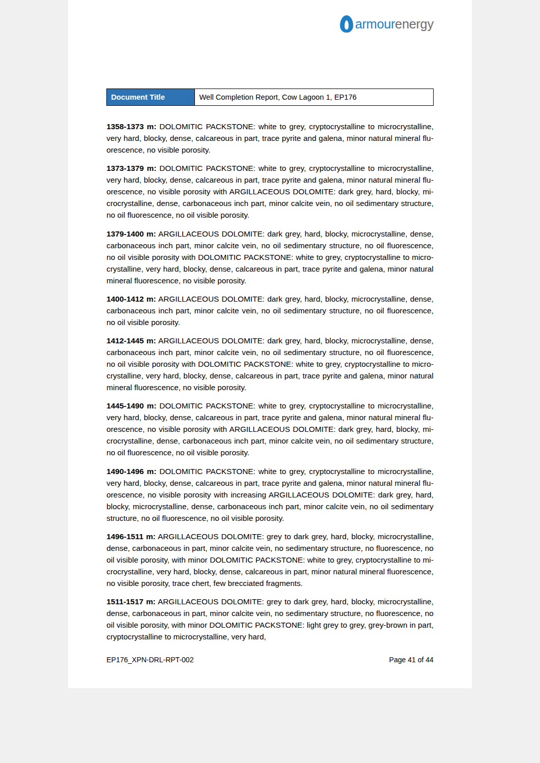armour energy
| Document Title | Well Completion Report, Cow Lagoon 1, EP176 |
1358-1373 m: DOLOMITIC PACKSTONE: white to grey, cryptocrystalline to microcrystalline, very hard, blocky, dense, calcareous in part, trace pyrite and galena, minor natural mineral fluorescence, no visible porosity.
1373-1379 m: DOLOMITIC PACKSTONE: white to grey, cryptocrystalline to microcrystalline, very hard, blocky, dense, calcareous in part, trace pyrite and galena, minor natural mineral fluorescence, no visible porosity with ARGILLACEOUS DOLOMITE: dark grey, hard, blocky, microcrystalline, dense, carbonaceous inch part, minor calcite vein, no oil sedimentary structure, no oil fluorescence, no oil visible porosity.
1379-1400 m: ARGILLACEOUS DOLOMITE: dark grey, hard, blocky, microcrystalline, dense, carbonaceous inch part, minor calcite vein, no oil sedimentary structure, no oil fluorescence, no oil visible porosity with DOLOMITIC PACKSTONE: white to grey, cryptocrystalline to microcrystalline, very hard, blocky, dense, calcareous in part, trace pyrite and galena, minor natural mineral fluorescence, no visible porosity.
1400-1412 m: ARGILLACEOUS DOLOMITE: dark grey, hard, blocky, microcrystalline, dense, carbonaceous inch part, minor calcite vein, no oil sedimentary structure, no oil fluorescence, no oil visible porosity.
1412-1445 m: ARGILLACEOUS DOLOMITE: dark grey, hard, blocky, microcrystalline, dense, carbonaceous inch part, minor calcite vein, no oil sedimentary structure, no oil fluorescence, no oil visible porosity with DOLOMITIC PACKSTONE: white to grey, cryptocrystalline to microcrystalline, very hard, blocky, dense, calcareous in part, trace pyrite and galena, minor natural mineral fluorescence, no visible porosity.
1445-1490 m: DOLOMITIC PACKSTONE: white to grey, cryptocrystalline to microcrystalline, very hard, blocky, dense, calcareous in part, trace pyrite and galena, minor natural mineral fluorescence, no visible porosity with ARGILLACEOUS DOLOMITE: dark grey, hard, blocky, microcrystalline, dense, carbonaceous inch part, minor calcite vein, no oil sedimentary structure, no oil fluorescence, no oil visible porosity.
1490-1496 m: DOLOMITIC PACKSTONE: white to grey, cryptocrystalline to microcrystalline, very hard, blocky, dense, calcareous in part, trace pyrite and galena, minor natural mineral fluorescence, no visible porosity with increasing ARGILLACEOUS DOLOMITE: dark grey, hard, blocky, microcrystalline, dense, carbonaceous inch part, minor calcite vein, no oil sedimentary structure, no oil fluorescence, no oil visible porosity.
1496-1511 m: ARGILLACEOUS DOLOMITE: grey to dark grey, hard, blocky, microcrystalline, dense, carbonaceous in part, minor calcite vein, no sedimentary structure, no fluorescence, no oil visible porosity, with minor DOLOMITIC PACKSTONE: white to grey, cryptocrystalline to microcrystalline, very hard, blocky, dense, calcareous in part, minor natural mineral fluorescence, no visible porosity, trace chert, few brecciated fragments.
1511-1517 m: ARGILLACEOUS DOLOMITE: grey to dark grey, hard, blocky, microcrystalline, dense, carbonaceous in part, minor calcite vein, no sedimentary structure, no fluorescence, no oil visible porosity, with minor DOLOMITIC PACKSTONE: light grey to grey, grey-brown in part, cryptocrystalline to microcrystalline, very hard,
EP176_XPN-DRL-RPT-002 Page 41 of 44